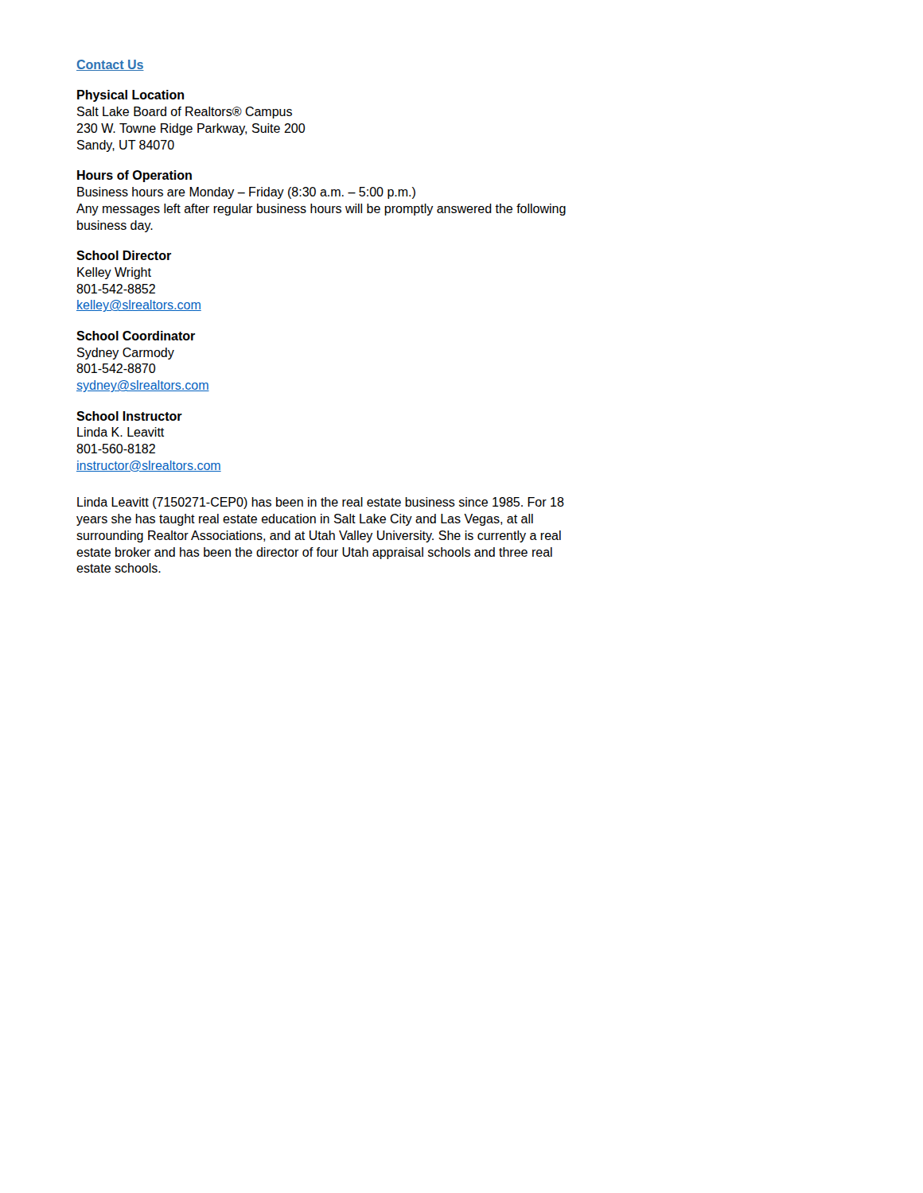Contact Us
Physical Location
Salt Lake Board of Realtors® Campus
230 W. Towne Ridge Parkway, Suite 200
Sandy, UT 84070
Hours of Operation
Business hours are Monday – Friday (8:30 a.m. – 5:00 p.m.)
Any messages left after regular business hours will be promptly answered the following business day.
School Director
Kelley Wright
801-542-8852
kelley@slrealtors.com
School Coordinator
Sydney Carmody
801-542-8870
sydney@slrealtors.com
School Instructor
Linda K. Leavitt
801-560-8182
instructor@slrealtors.com
Linda Leavitt (7150271-CEP0) has been in the real estate business since 1985. For 18 years she has taught real estate education in Salt Lake City and Las Vegas, at all surrounding Realtor Associations, and at Utah Valley University. She is currently a real estate broker and has been the director of four Utah appraisal schools and three real estate schools.